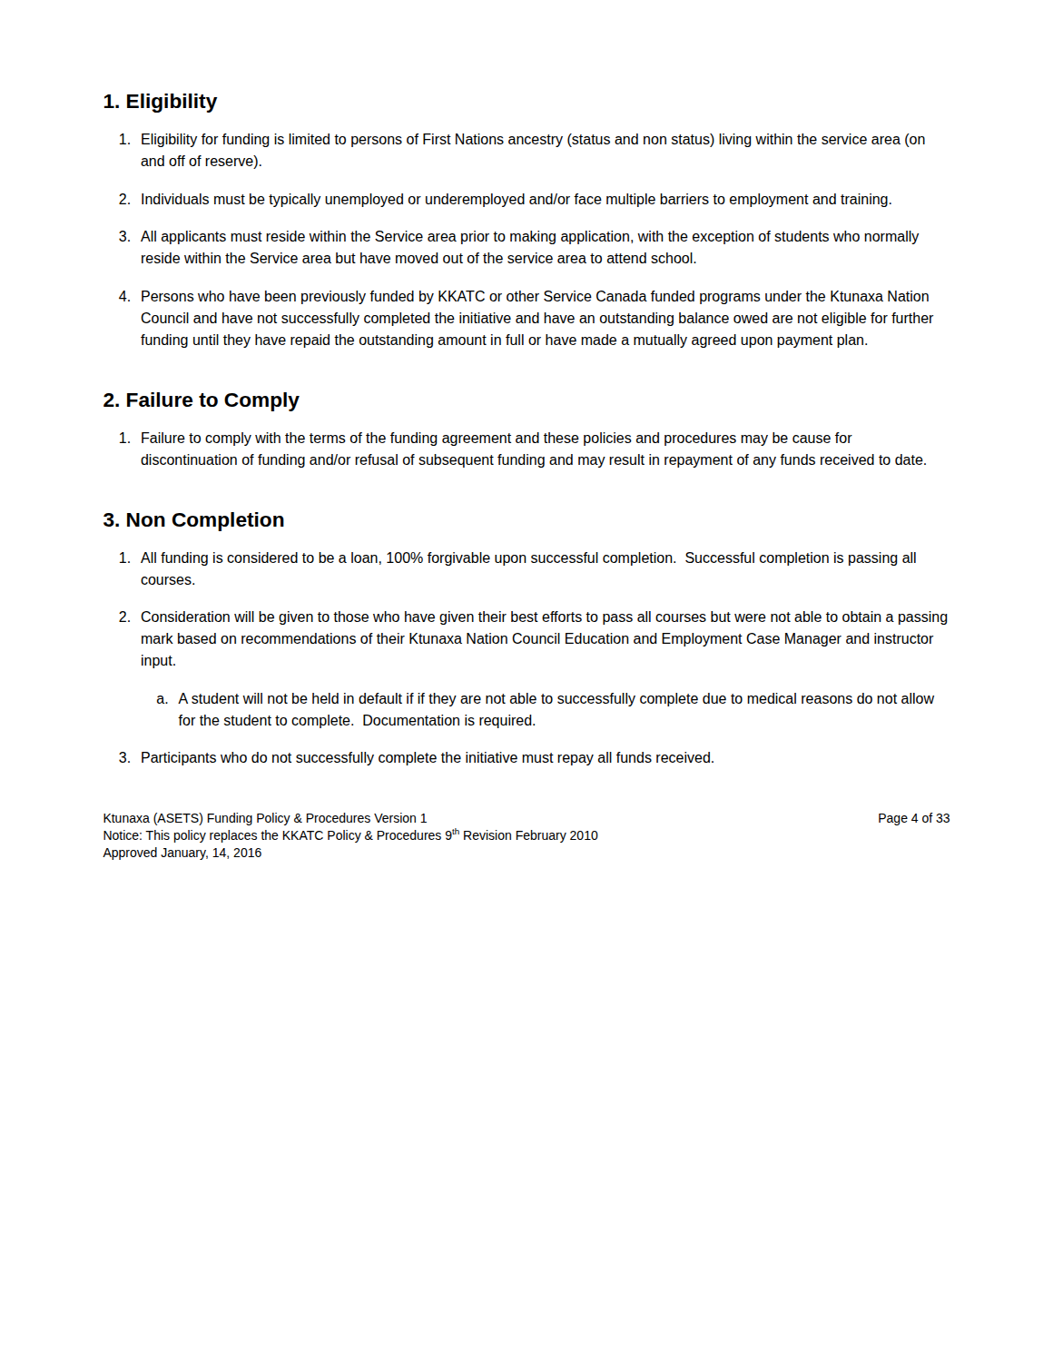1. Eligibility
Eligibility for funding is limited to persons of First Nations ancestry (status and non status) living within the service area (on and off of reserve).
Individuals must be typically unemployed or underemployed and/or face multiple barriers to employment and training.
All applicants must reside within the Service area prior to making application, with the exception of students who normally reside within the Service area but have moved out of the service area to attend school.
Persons who have been previously funded by KKATC or other Service Canada funded programs under the Ktunaxa Nation Council and have not successfully completed the initiative and have an outstanding balance owed are not eligible for further funding until they have repaid the outstanding amount in full or have made a mutually agreed upon payment plan.
2. Failure to Comply
Failure to comply with the terms of the funding agreement and these policies and procedures may be cause for discontinuation of funding and/or refusal of subsequent funding and may result in repayment of any funds received to date.
3. Non Completion
All funding is considered to be a loan, 100% forgivable upon successful completion. Successful completion is passing all courses.
Consideration will be given to those who have given their best efforts to pass all courses but were not able to obtain a passing mark based on recommendations of their Ktunaxa Nation Council Education and Employment Case Manager and instructor input.
A student will not be held in default if if they are not able to successfully complete due to medical reasons do not allow for the student to complete. Documentation is required.
Participants who do not successfully complete the initiative must repay all funds received.
Ktunaxa (ASETS) Funding Policy & Procedures Version 1
Page 4 of 33
Notice: This policy replaces the KKATC Policy & Procedures 9th Revision February 2010
Approved January, 14, 2016